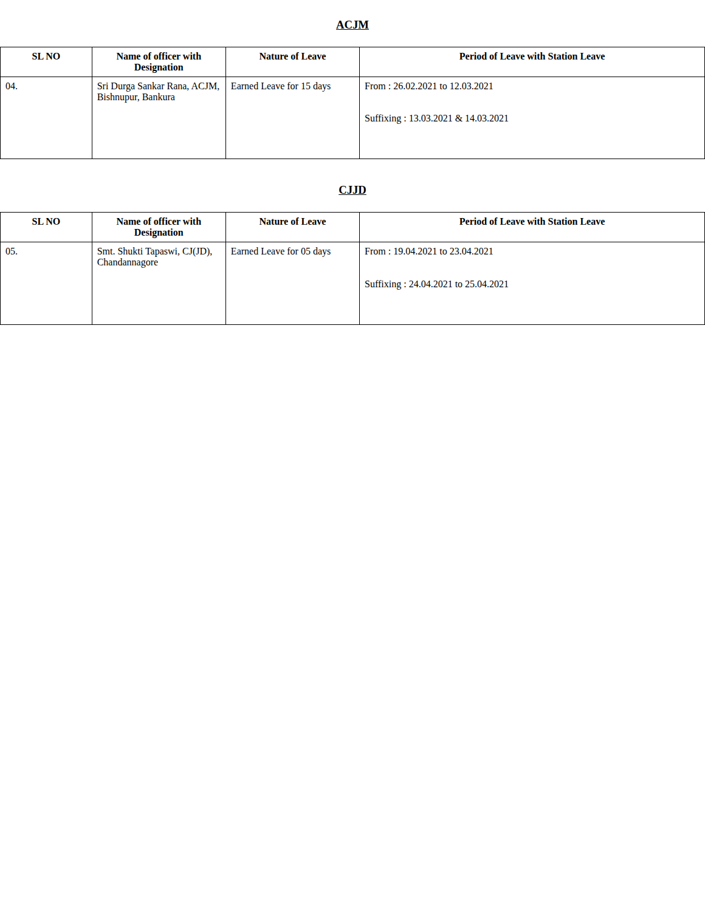ACJM
| SL NO | Name of officer with Designation | Nature of Leave | Period of Leave with Station Leave |
| --- | --- | --- | --- |
| 04. | Sri Durga Sankar Rana, ACJM, Bishnupur, Bankura | Earned Leave for 15 days | From : 26.02.2021 to 12.03.2021 Suffixing : 13.03.2021 & 14.03.2021 |
CJJD
| SL NO | Name of officer with Designation | Nature of Leave | Period of Leave with Station Leave |
| --- | --- | --- | --- |
| 05. | Smt. Shukti Tapaswi, CJ(JD), Chandannagore | Earned Leave for 05 days | From : 19.04.2021 to 23.04.2021 Suffixing : 24.04.2021 to 25.04.2021 |